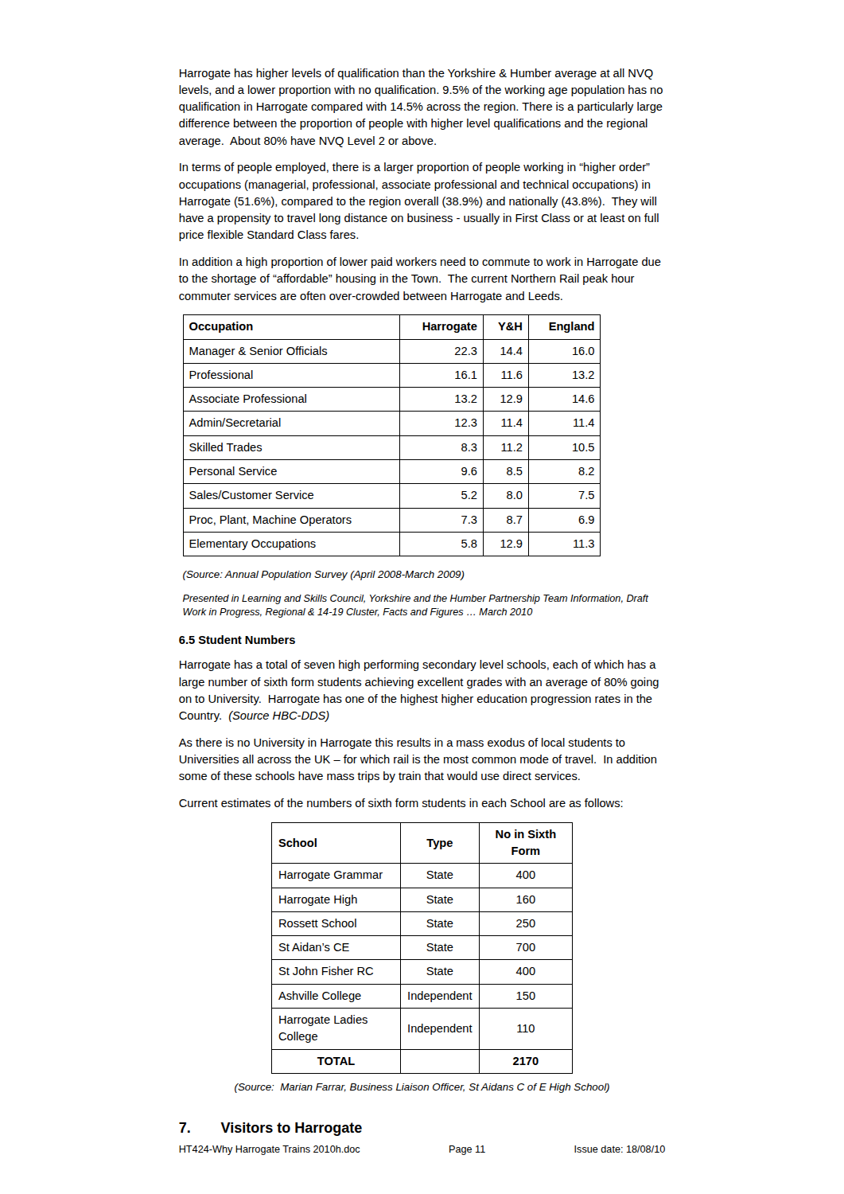Harrogate has higher levels of qualification than the Yorkshire & Humber average at all NVQ levels, and a lower proportion with no qualification. 9.5% of the working age population has no qualification in Harrogate compared with 14.5% across the region. There is a particularly large difference between the proportion of people with higher level qualifications and the regional average. About 80% have NVQ Level 2 or above.
In terms of people employed, there is a larger proportion of people working in “higher order” occupations (managerial, professional, associate professional and technical occupations) in Harrogate (51.6%), compared to the region overall (38.9%) and nationally (43.8%). They will have a propensity to travel long distance on business - usually in First Class or at least on full price flexible Standard Class fares.
In addition a high proportion of lower paid workers need to commute to work in Harrogate due to the shortage of “affordable” housing in the Town. The current Northern Rail peak hour commuter services are often over-crowded between Harrogate and Leeds.
| Occupation | Harrogate | Y&H | England |
| --- | --- | --- | --- |
| Manager & Senior Officials | 22.3 | 14.4 | 16.0 |
| Professional | 16.1 | 11.6 | 13.2 |
| Associate Professional | 13.2 | 12.9 | 14.6 |
| Admin/Secretarial | 12.3 | 11.4 | 11.4 |
| Skilled Trades | 8.3 | 11.2 | 10.5 |
| Personal Service | 9.6 | 8.5 | 8.2 |
| Sales/Customer Service | 5.2 | 8.0 | 7.5 |
| Proc, Plant, Machine Operators | 7.3 | 8.7 | 6.9 |
| Elementary Occupations | 5.8 | 12.9 | 11.3 |
(Source: Annual Population Survey (April 2008-March 2009)
Presented in Learning and Skills Council, Yorkshire and the Humber Partnership Team Information, Draft Work in Progress, Regional & 14-19 Cluster, Facts and Figures … March 2010
6.5 Student Numbers
Harrogate has a total of seven high performing secondary level schools, each of which has a large number of sixth form students achieving excellent grades with an average of 80% going on to University. Harrogate has one of the highest higher education progression rates in the Country. (Source HBC-DDS)
As there is no University in Harrogate this results in a mass exodus of local students to Universities all across the UK – for which rail is the most common mode of travel. In addition some of these schools have mass trips by train that would use direct services.
Current estimates of the numbers of sixth form students in each School are as follows:
| School | Type | No in Sixth Form |
| --- | --- | --- |
| Harrogate Grammar | State | 400 |
| Harrogate High | State | 160 |
| Rossett School | State | 250 |
| St Aidan’s CE | State | 700 |
| St John Fisher RC | State | 400 |
| Ashville College | Independent | 150 |
| Harrogate Ladies College | Independent | 110 |
| TOTAL | | 2170 |
(Source: Marian Farrar, Business Liaison Officer, St Aidans C of E High School)
7. Visitors to Harrogate
HT424-Why Harrogate Trains 2010h.doc Page 11 Issue date: 18/08/10